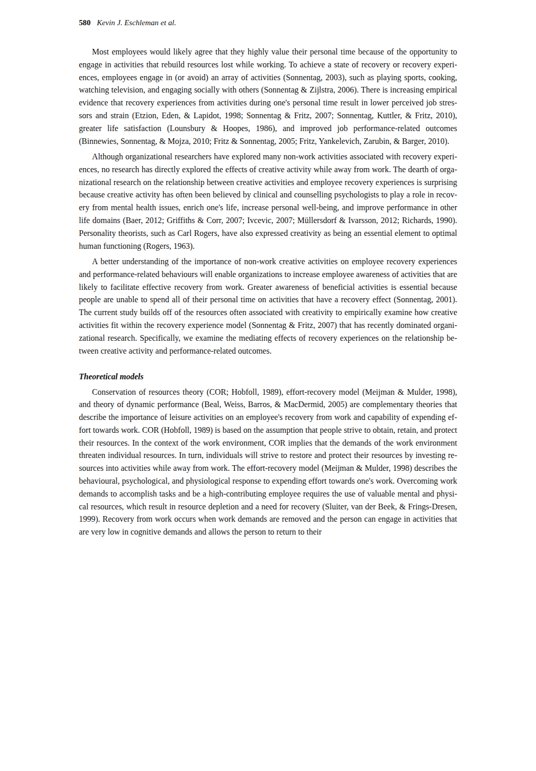580 Kevin J. Eschleman et al.
Most employees would likely agree that they highly value their personal time because of the opportunity to engage in activities that rebuild resources lost while working. To achieve a state of recovery or recovery experiences, employees engage in (or avoid) an array of activities (Sonnentag, 2003), such as playing sports, cooking, watching television, and engaging socially with others (Sonnentag & Zijlstra, 2006). There is increasing empirical evidence that recovery experiences from activities during one's personal time result in lower perceived job stressors and strain (Etzion, Eden, & Lapidot, 1998; Sonnentag & Fritz, 2007; Sonnentag, Kuttler, & Fritz, 2010), greater life satisfaction (Lounsbury & Hoopes, 1986), and improved job performance-related outcomes (Binnewies, Sonnentag, & Mojza, 2010; Fritz & Sonnentag, 2005; Fritz, Yankelevich, Zarubin, & Barger, 2010).
Although organizational researchers have explored many non-work activities associated with recovery experiences, no research has directly explored the effects of creative activity while away from work. The dearth of organizational research on the relationship between creative activities and employee recovery experiences is surprising because creative activity has often been believed by clinical and counselling psychologists to play a role in recovery from mental health issues, enrich one's life, increase personal well-being, and improve performance in other life domains (Baer, 2012; Griffiths & Corr, 2007; Ivcevic, 2007; Müllersdorf & Ivarsson, 2012; Richards, 1990). Personality theorists, such as Carl Rogers, have also expressed creativity as being an essential element to optimal human functioning (Rogers, 1963).
A better understanding of the importance of non-work creative activities on employee recovery experiences and performance-related behaviours will enable organizations to increase employee awareness of activities that are likely to facilitate effective recovery from work. Greater awareness of beneficial activities is essential because people are unable to spend all of their personal time on activities that have a recovery effect (Sonnentag, 2001). The current study builds off of the resources often associated with creativity to empirically examine how creative activities fit within the recovery experience model (Sonnentag & Fritz, 2007) that has recently dominated organizational research. Specifically, we examine the mediating effects of recovery experiences on the relationship between creative activity and performance-related outcomes.
Theoretical models
Conservation of resources theory (COR; Hobfoll, 1989), effort-recovery model (Meijman & Mulder, 1998), and theory of dynamic performance (Beal, Weiss, Barros, & MacDermid, 2005) are complementary theories that describe the importance of leisure activities on an employee's recovery from work and capability of expending effort towards work. COR (Hobfoll, 1989) is based on the assumption that people strive to obtain, retain, and protect their resources. In the context of the work environment, COR implies that the demands of the work environment threaten individual resources. In turn, individuals will strive to restore and protect their resources by investing resources into activities while away from work. The effort-recovery model (Meijman & Mulder, 1998) describes the behavioural, psychological, and physiological response to expending effort towards one's work. Overcoming work demands to accomplish tasks and be a high-contributing employee requires the use of valuable mental and physical resources, which result in resource depletion and a need for recovery (Sluiter, van der Beek, & Frings-Dresen, 1999). Recovery from work occurs when work demands are removed and the person can engage in activities that are very low in cognitive demands and allows the person to return to their